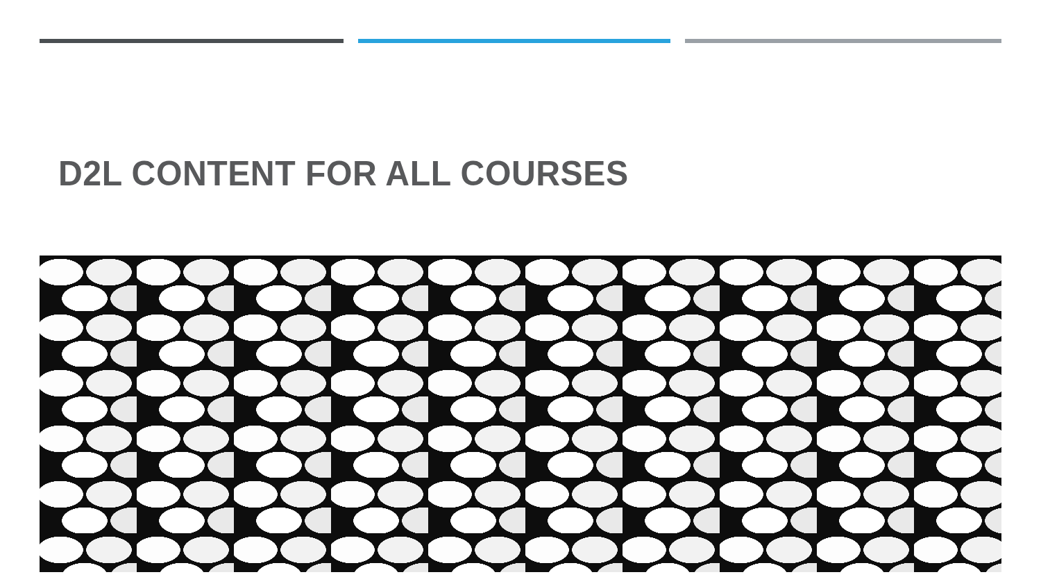D2L Content for All Courses